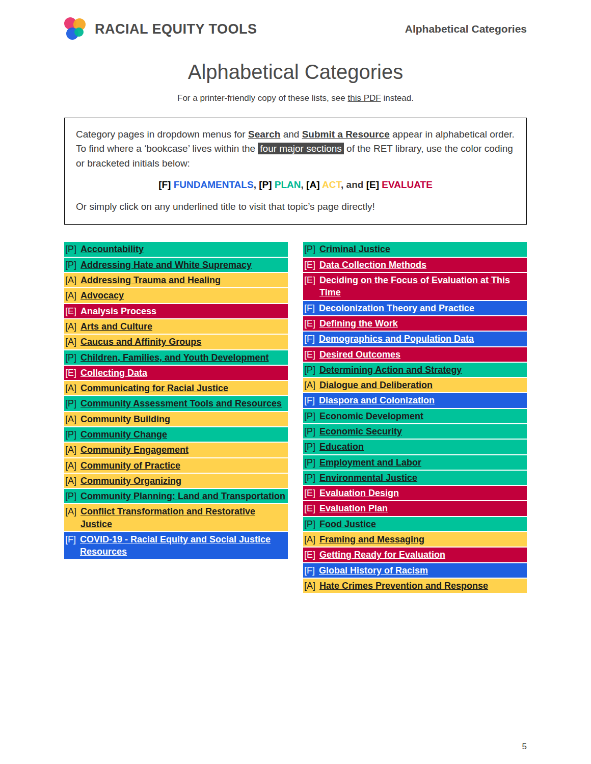RACIAL EQUITY TOOLS
Alphabetical Categories
Alphabetical Categories
For a printer-friendly copy of these lists, see this PDF instead.
Category pages in dropdown menus for Search and Submit a Resource appear in alphabetical order. To find where a ‘bookcase’ lives within the four major sections of the RET library, use the color coding or bracketed initials below:
[F] FUNDAMENTALS, [P] PLAN, [A] ACT, and [E] EVALUATE
Or simply click on any underlined title to visit that topic’s page directly!
[P] Accountability
[P] Addressing Hate and White Supremacy
[A] Addressing Trauma and Healing
[A] Advocacy
[E] Analysis Process
[A] Arts and Culture
[A] Caucus and Affinity Groups
[P] Children, Families, and Youth Development
[E] Collecting Data
[A] Communicating for Racial Justice
[P] Community Assessment Tools and Resources
[A] Community Building
[P] Community Change
[A] Community Engagement
[A] Community of Practice
[A] Community Organizing
[P] Community Planning: Land and Transportation
[A] Conflict Transformation and Restorative Justice
[F] COVID-19 - Racial Equity and Social Justice Resources
[P] Criminal Justice
[E] Data Collection Methods
[E] Deciding on the Focus of Evaluation at This Time
[F] Decolonization Theory and Practice
[E] Defining the Work
[F] Demographics and Population Data
[E] Desired Outcomes
[P] Determining Action and Strategy
[A] Dialogue and Deliberation
[F] Diaspora and Colonization
[P] Economic Development
[P] Economic Security
[P] Education
[P] Employment and Labor
[P] Environmental Justice
[E] Evaluation Design
[E] Evaluation Plan
[P] Food Justice
[A] Framing and Messaging
[E] Getting Ready for Evaluation
[F] Global History of Racism
[A] Hate Crimes Prevention and Response
5